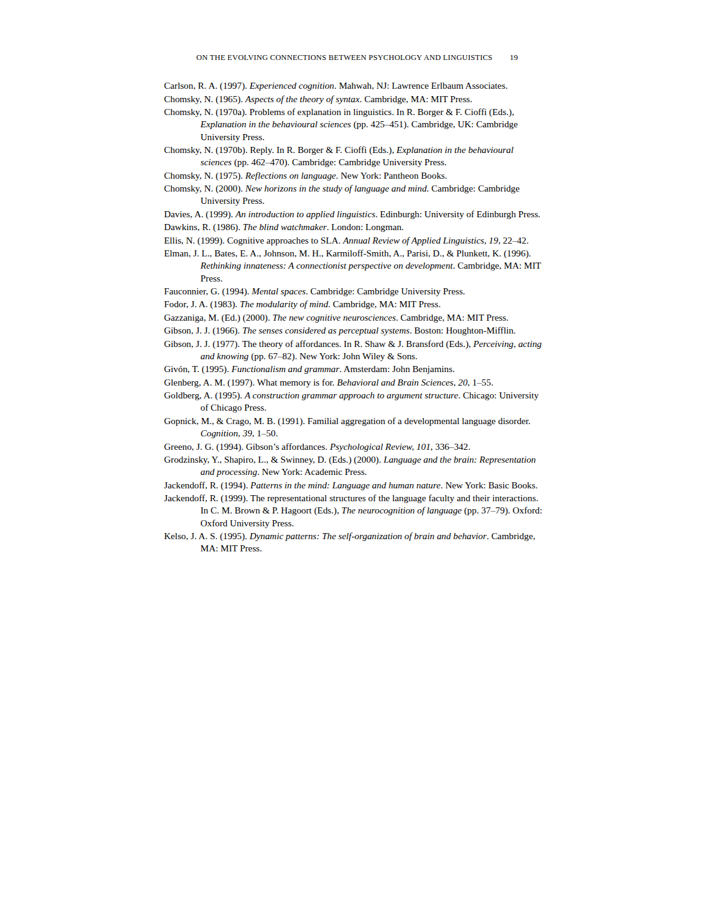On the evolving connections between psychology and linguistics 19
Carlson, R. A. (1997). Experienced cognition. Mahwah, NJ: Lawrence Erlbaum Associates.
Chomsky, N. (1965). Aspects of the theory of syntax. Cambridge, MA: MIT Press.
Chomsky, N. (1970a). Problems of explanation in linguistics. In R. Borger & F. Cioffi (Eds.), Explanation in the behavioural sciences (pp. 425–451). Cambridge, UK: Cambridge University Press.
Chomsky, N. (1970b). Reply. In R. Borger & F. Cioffi (Eds.), Explanation in the behavioural sciences (pp. 462–470). Cambridge: Cambridge University Press.
Chomsky, N. (1975). Reflections on language. New York: Pantheon Books.
Chomsky, N. (2000). New horizons in the study of language and mind. Cambridge: Cambridge University Press.
Davies, A. (1999). An introduction to applied linguistics. Edinburgh: University of Edinburgh Press.
Dawkins, R. (1986). The blind watchmaker. London: Longman.
Ellis, N. (1999). Cognitive approaches to SLA. Annual Review of Applied Linguistics, 19, 22–42.
Elman, J. L., Bates, E. A., Johnson, M. H., Karmiloff-Smith, A., Parisi, D., & Plunkett, K. (1996). Rethinking innateness: A connectionist perspective on development. Cambridge, MA: MIT Press.
Fauconnier, G. (1994). Mental spaces. Cambridge: Cambridge University Press.
Fodor, J. A. (1983). The modularity of mind. Cambridge, MA: MIT Press.
Gazzaniga, M. (Ed.) (2000). The new cognitive neurosciences. Cambridge, MA: MIT Press.
Gibson, J. J. (1966). The senses considered as perceptual systems. Boston: Houghton-Mifflin.
Gibson, J. J. (1977). The theory of affordances. In R. Shaw & J. Bransford (Eds.), Perceiving, acting and knowing (pp. 67–82). New York: John Wiley & Sons.
Givón, T. (1995). Functionalism and grammar. Amsterdam: John Benjamins.
Glenberg, A. M. (1997). What memory is for. Behavioral and Brain Sciences, 20, 1–55.
Goldberg, A. (1995). A construction grammar approach to argument structure. Chicago: University of Chicago Press.
Gopnick, M., & Crago, M. B. (1991). Familial aggregation of a developmental language disorder. Cognition, 39, 1–50.
Greeno, J. G. (1994). Gibson’s affordances. Psychological Review, 101, 336–342.
Grodzinsky, Y., Shapiro, L., & Swinney, D. (Eds.) (2000). Language and the brain: Representation and processing. New York: Academic Press.
Jackendoff, R. (1994). Patterns in the mind: Language and human nature. New York: Basic Books.
Jackendoff, R. (1999). The representational structures of the language faculty and their interactions. In C. M. Brown & P. Hagoort (Eds.), The neurocognition of language (pp. 37–79). Oxford: Oxford University Press.
Kelso, J. A. S. (1995). Dynamic patterns: The self-organization of brain and behavior. Cambridge, MA: MIT Press.